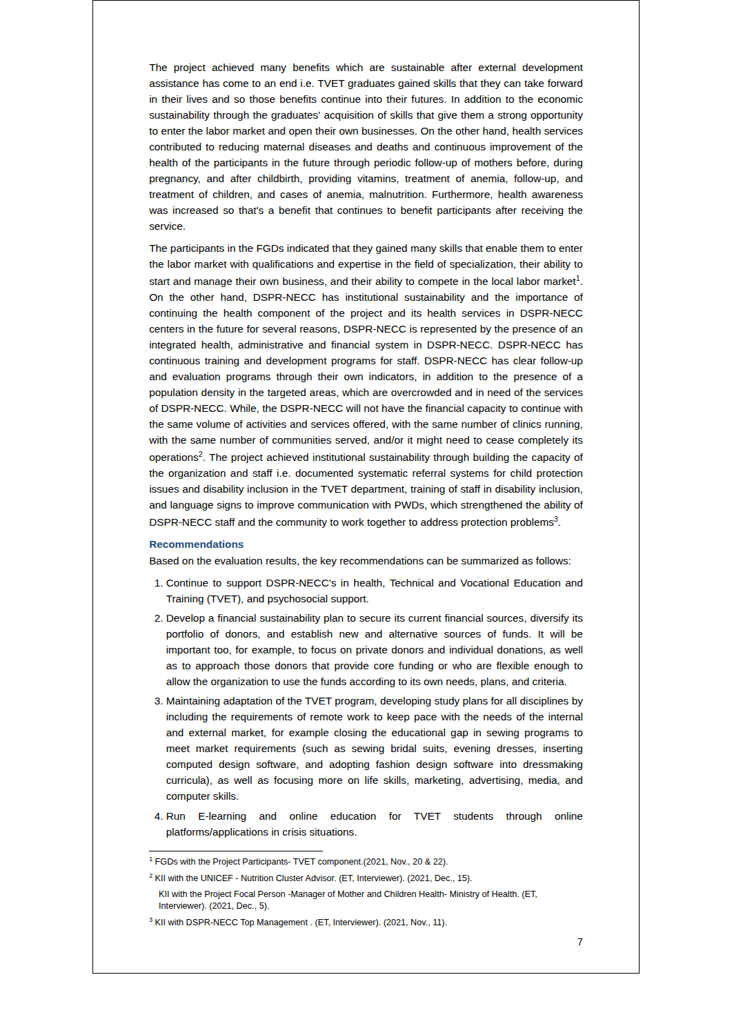The project achieved many benefits which are sustainable after external development assistance has come to an end i.e. TVET graduates gained skills that they can take forward in their lives and so those benefits continue into their futures. In addition to the economic sustainability through the graduates' acquisition of skills that give them a strong opportunity to enter the labor market and open their own businesses. On the other hand, health services contributed to reducing maternal diseases and deaths and continuous improvement of the health of the participants in the future through periodic follow-up of mothers before, during pregnancy, and after childbirth, providing vitamins, treatment of anemia, follow-up, and treatment of children, and cases of anemia, malnutrition. Furthermore, health awareness was increased so that's a benefit that continues to benefit participants after receiving the service.
The participants in the FGDs indicated that they gained many skills that enable them to enter the labor market with qualifications and expertise in the field of specialization, their ability to start and manage their own business, and their ability to compete in the local labor market1. On the other hand, DSPR-NECC has institutional sustainability and the importance of continuing the health component of the project and its health services in DSPR-NECC centers in the future for several reasons, DSPR-NECC is represented by the presence of an integrated health, administrative and financial system in DSPR-NECC. DSPR-NECC has continuous training and development programs for staff. DSPR-NECC has clear follow-up and evaluation programs through their own indicators, in addition to the presence of a population density in the targeted areas, which are overcrowded and in need of the services of DSPR-NECC. While, the DSPR-NECC will not have the financial capacity to continue with the same volume of activities and services offered, with the same number of clinics running, with the same number of communities served, and/or it might need to cease completely its operations2. The project achieved institutional sustainability through building the capacity of the organization and staff i.e. documented systematic referral systems for child protection issues and disability inclusion in the TVET department, training of staff in disability inclusion, and language signs to improve communication with PWDs, which strengthened the ability of DSPR-NECC staff and the community to work together to address protection problems3.
Recommendations
Based on the evaluation results, the key recommendations can be summarized as follows:
Continue to support DSPR-NECC's in health, Technical and Vocational Education and Training (TVET), and psychosocial support.
Develop a financial sustainability plan to secure its current financial sources, diversify its portfolio of donors, and establish new and alternative sources of funds. It will be important too, for example, to focus on private donors and individual donations, as well as to approach those donors that provide core funding or who are flexible enough to allow the organization to use the funds according to its own needs, plans, and criteria.
Maintaining adaptation of the TVET program, developing study plans for all disciplines by including the requirements of remote work to keep pace with the needs of the internal and external market, for example closing the educational gap in sewing programs to meet market requirements (such as sewing bridal suits, evening dresses, inserting computed design software, and adopting fashion design software into dressmaking curricula), as well as focusing more on life skills, marketing, advertising, media, and computer skills.
Run E-learning and online education for TVET students through online platforms/applications in crisis situations.
1 FGDs with the Project Participants- TVET component.(2021, Nov., 20 & 22).
2 KII with the UNICEF - Nutrition Cluster Advisor. (ET, Interviewer). (2021, Dec., 15).
KII with the Project Focal Person -Manager of Mother and Children Health- Ministry of Health. (ET, Interviewer). (2021, Dec., 5).
3 KII with DSPR-NECC Top Management . (ET, Interviewer). (2021, Nov., 11).
7